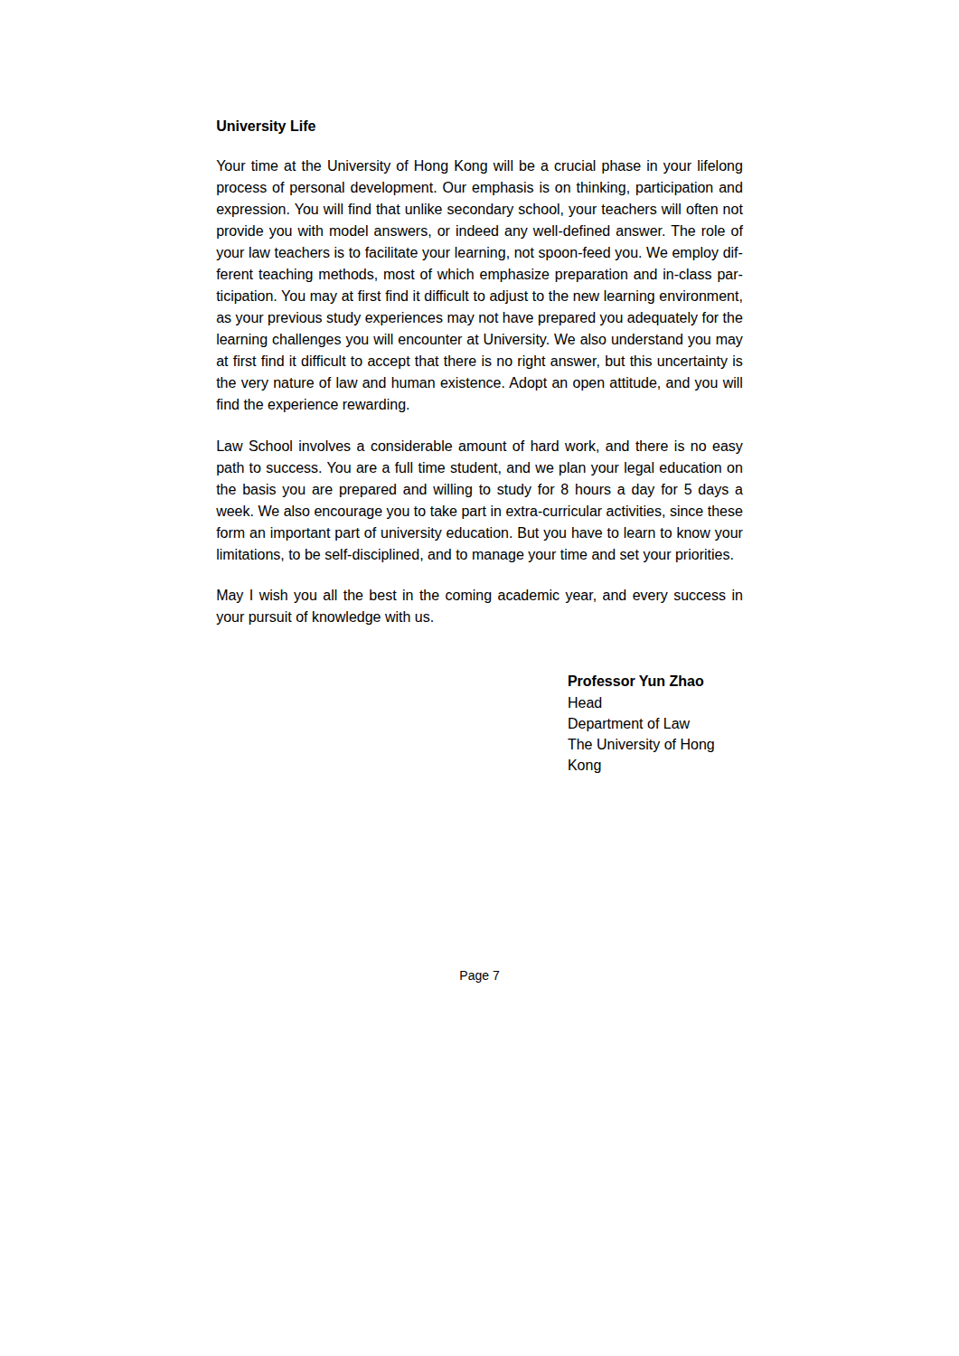University Life
Your time at the University of Hong Kong will be a crucial phase in your lifelong process of personal development. Our emphasis is on thinking, participation and expression. You will find that unlike secondary school, your teachers will often not provide you with model answers, or indeed any well-defined answer. The role of your law teachers is to facilitate your learning, not spoon-feed you. We employ different teaching methods, most of which emphasize preparation and in-class participation. You may at first find it difficult to adjust to the new learning environment, as your previous study experiences may not have prepared you adequately for the learning challenges you will encounter at University. We also understand you may at first find it difficult to accept that there is no right answer, but this uncertainty is the very nature of law and human existence. Adopt an open attitude, and you will find the experience rewarding.
Law School involves a considerable amount of hard work, and there is no easy path to success. You are a full time student, and we plan your legal education on the basis you are prepared and willing to study for 8 hours a day for 5 days a week. We also encourage you to take part in extra-curricular activities, since these form an important part of university education. But you have to learn to know your limitations, to be self-disciplined, and to manage your time and set your priorities.
May I wish you all the best in the coming academic year, and every success in your pursuit of knowledge with us.
Professor Yun Zhao
Head
Department of Law
The University of Hong Kong
Page 7